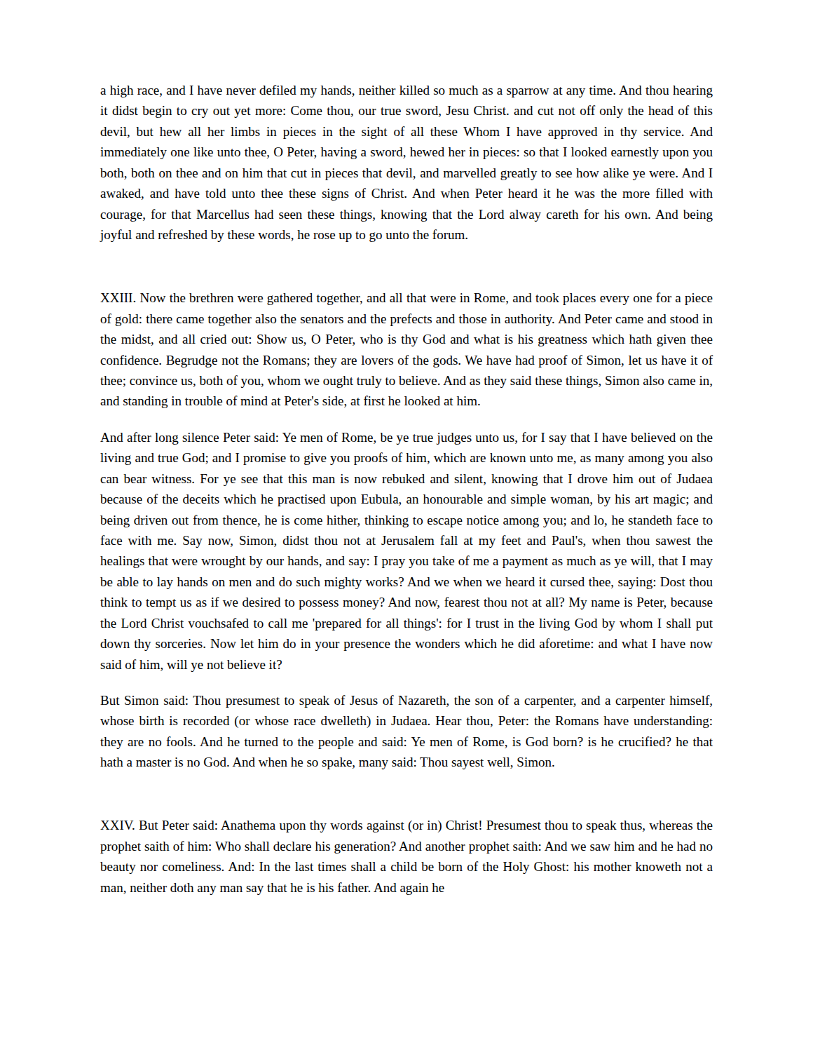a high race, and I have never defiled my hands, neither killed so much as a sparrow at any time. And thou hearing it didst begin to cry out yet more: Come thou, our true sword, Jesu Christ. and cut not off only the head of this devil, but hew all her limbs in pieces in the sight of all these Whom I have approved in thy service. And immediately one like unto thee, O Peter, having a sword, hewed her in pieces: so that I looked earnestly upon you both, both on thee and on him that cut in pieces that devil, and marvelled greatly to see how alike ye were. And I awaked, and have told unto thee these signs of Christ. And when Peter heard it he was the more filled with courage, for that Marcellus had seen these things, knowing that the Lord alway careth for his own. And being joyful and refreshed by these words, he rose up to go unto the forum.
XXIII. Now the brethren were gathered together, and all that were in Rome, and took places every one for a piece of gold: there came together also the senators and the prefects and those in authority. And Peter came and stood in the midst, and all cried out: Show us, O Peter, who is thy God and what is his greatness which hath given thee confidence. Begrudge not the Romans; they are lovers of the gods. We have had proof of Simon, let us have it of thee; convince us, both of you, whom we ought truly to believe. And as they said these things, Simon also came in, and standing in trouble of mind at Peter's side, at first he looked at him.
And after long silence Peter said: Ye men of Rome, be ye true judges unto us, for I say that I have believed on the living and true God; and I promise to give you proofs of him, which are known unto me, as many among you also can bear witness. For ye see that this man is now rebuked and silent, knowing that I drove him out of Judaea because of the deceits which he practised upon Eubula, an honourable and simple woman, by his art magic; and being driven out from thence, he is come hither, thinking to escape notice among you; and lo, he standeth face to face with me. Say now, Simon, didst thou not at Jerusalem fall at my feet and Paul's, when thou sawest the healings that were wrought by our hands, and say: I pray you take of me a payment as much as ye will, that I may be able to lay hands on men and do such mighty works? And we when we heard it cursed thee, saying: Dost thou think to tempt us as if we desired to possess money? And now, fearest thou not at all? My name is Peter, because the Lord Christ vouchsafed to call me 'prepared for all things': for I trust in the living God by whom I shall put down thy sorceries. Now let him do in your presence the wonders which he did aforetime: and what I have now said of him, will ye not believe it?
But Simon said: Thou presumest to speak of Jesus of Nazareth, the son of a carpenter, and a carpenter himself, whose birth is recorded (or whose race dwelleth) in Judaea. Hear thou, Peter: the Romans have understanding: they are no fools. And he turned to the people and said: Ye men of Rome, is God born? is he crucified? he that hath a master is no God. And when he so spake, many said: Thou sayest well, Simon.
XXIV. But Peter said: Anathema upon thy words against (or in) Christ! Presumest thou to speak thus, whereas the prophet saith of him: Who shall declare his generation? And another prophet saith: And we saw him and he had no beauty nor comeliness. And: In the last times shall a child be born of the Holy Ghost: his mother knoweth not a man, neither doth any man say that he is his father. And again he